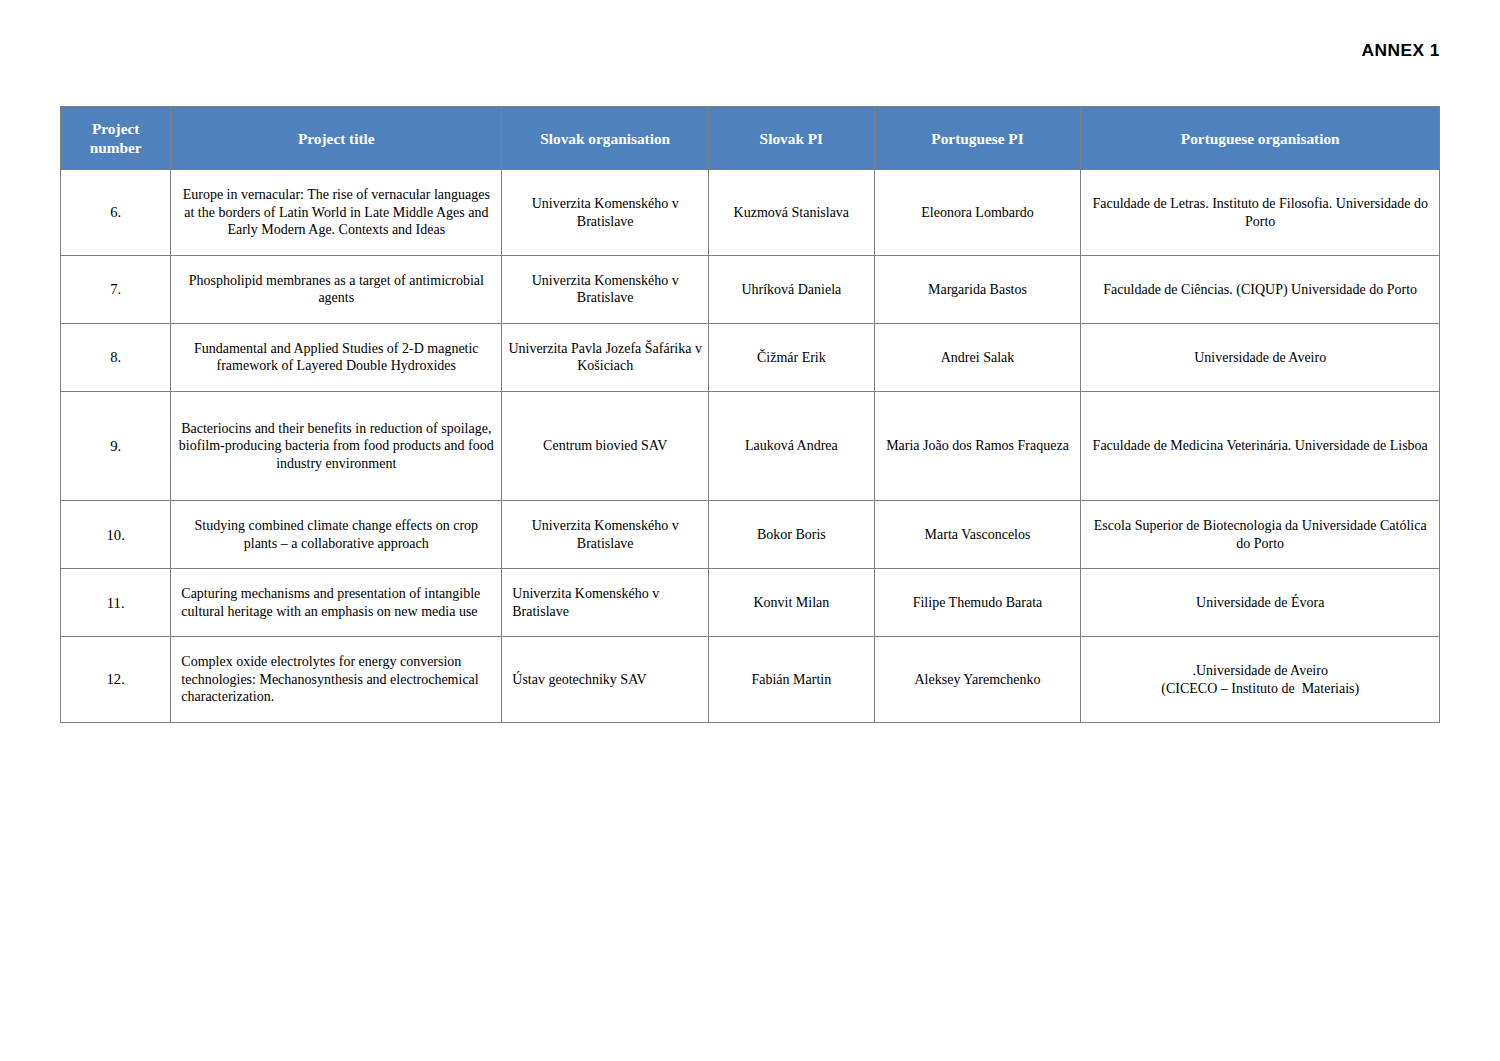ANNEX 1
| Project number | Project title | Slovak organisation | Slovak PI | Portuguese PI | Portuguese organisation |
| --- | --- | --- | --- | --- | --- |
| 6. | Europe in vernacular: The rise of vernacular languages at the borders of Latin World in Late Middle Ages and Early Modern Age. Contexts and Ideas | Univerzita Komenského v Bratislave | Kuzmová Stanislava | Eleonora Lombardo | Faculdade de Letras. Instituto de Filosofia. Universidade do Porto |
| 7. | Phospholipid membranes as a target of antimicrobial agents | Univerzita Komenského v Bratislave | Uhríková Daniela | Margarida Bastos | Faculdade de Ciências. (CIQUP) Universidade do Porto |
| 8. | Fundamental and Applied Studies of 2-D magnetic framework of Layered Double Hydroxides | Univerzita Pavla Jozefa Šafárika v Košiciach | Čižmár Erik | Andrei Salak | Universidade de Aveiro |
| 9. | Bacteriocins and their benefits in reduction of spoilage, biofilm-producing bacteria from food products and food industry environment | Centrum biovied SAV | Lauková Andrea | Maria João dos Ramos Fraqueza | Faculdade de Medicina Veterinária. Universidade de Lisboa |
| 10. | Studying combined climate change effects on crop plants – a collaborative approach | Univerzita Komenského v Bratislave | Bokor Boris | Marta Vasconcelos | Escola Superior de Biotecnologia da Universidade Católica do Porto |
| 11. | Capturing mechanisms and presentation of intangible cultural heritage with an emphasis on new media use | Univerzita Komenského v Bratislave | Konvit Milan | Filipe Themudo Barata | Universidade de Évora |
| 12. | Complex oxide electrolytes for energy conversion technologies: Mechanosynthesis and electrochemical characterization. | Ústav geotechniky SAV | Fabián Martin | Aleksey Yaremchenko | .Universidade de Aveiro (CICECO – Instituto de Materiais) |